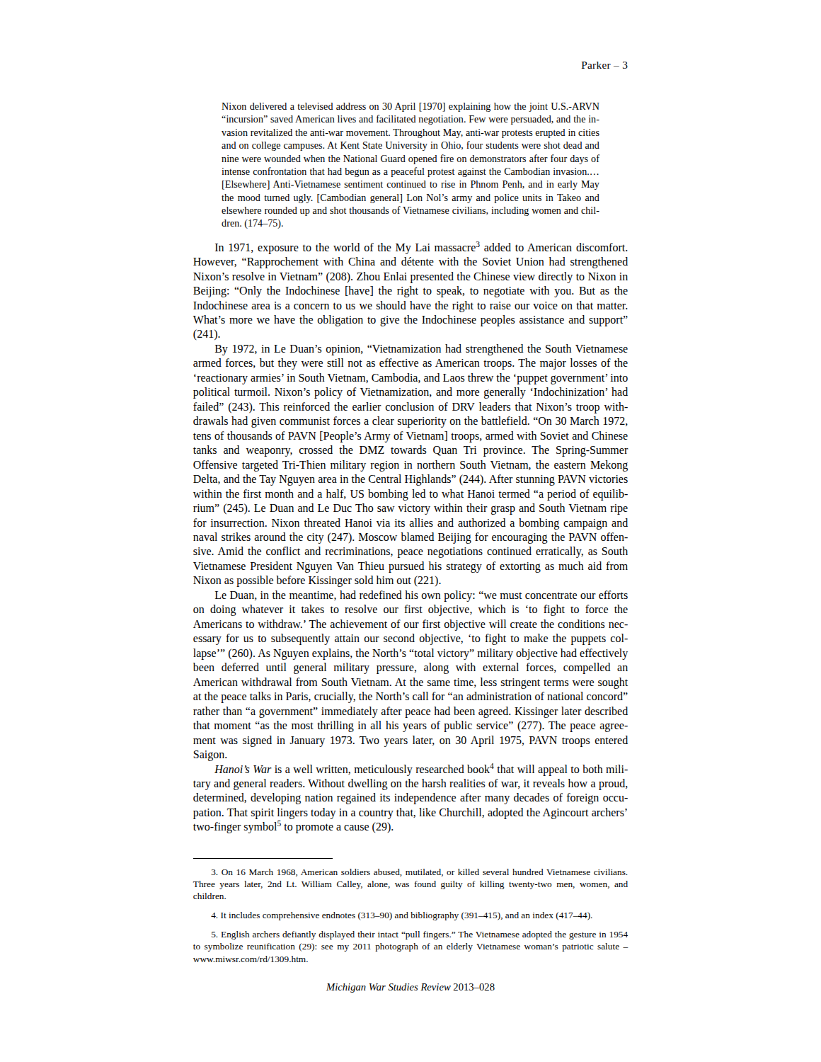Parker – 3
Nixon delivered a televised address on 30 April [1970] explaining how the joint U.S.-ARVN “incursion” saved American lives and facilitated negotiation. Few were persuaded, and the invasion revitalized the anti-war movement. Throughout May, anti-war protests erupted in cities and on college campuses. At Kent State University in Ohio, four students were shot dead and nine were wounded when the National Guard opened fire on demonstrators after four days of intense confrontation that had begun as a peaceful protest against the Cambodian invasion.… [Elsewhere] Anti-Vietnamese sentiment continued to rise in Phnom Penh, and in early May the mood turned ugly. [Cambodian general] Lon Nol’s army and police units in Takeo and elsewhere rounded up and shot thousands of Vietnamese civilians, including women and children. (174–75).
In 1971, exposure to the world of the My Lai massacre3 added to American discomfort. However, “Rapprochement with China and détente with the Soviet Union had strengthened Nixon’s resolve in Vietnam” (208). Zhou Enlai presented the Chinese view directly to Nixon in Beijing: “Only the Indochinese [have] the right to speak, to negotiate with you. But as the Indochinese area is a concern to us we should have the right to raise our voice on that matter. What’s more we have the obligation to give the Indochinese peoples assistance and support” (241).
By 1972, in Le Duan’s opinion, “Vietnamization had strengthened the South Vietnamese armed forces, but they were still not as effective as American troops. The major losses of the ‘reactionary armies’ in South Vietnam, Cambodia, and Laos threw the ‘puppet government’ into political turmoil. Nixon’s policy of Vietnamization, and more generally ‘Indochinization’ had failed” (243). This reinforced the earlier conclusion of DRV leaders that Nixon’s troop withdrawals had given communist forces a clear superiority on the battlefield. “On 30 March 1972, tens of thousands of PAVN [People’s Army of Vietnam] troops, armed with Soviet and Chinese tanks and weaponry, crossed the DMZ towards Quan Tri province. The Spring-Summer Offensive targeted Tri-Thien military region in northern South Vietnam, the eastern Mekong Delta, and the Tay Nguyen area in the Central Highlands” (244). After stunning PAVN victories within the first month and a half, US bombing led to what Hanoi termed “a period of equilibrium” (245). Le Duan and Le Duc Tho saw victory within their grasp and South Vietnam ripe for insurrection. Nixon threated Hanoi via its allies and authorized a bombing campaign and naval strikes around the city (247). Moscow blamed Beijing for encouraging the PAVN offensive. Amid the conflict and recriminations, peace negotiations continued erratically, as South Vietnamese President Nguyen Van Thieu pursued his strategy of extorting as much aid from Nixon as possible before Kissinger sold him out (221).
Le Duan, in the meantime, had redefined his own policy: “we must concentrate our efforts on doing whatever it takes to resolve our first objective, which is ‘to fight to force the Americans to withdraw.’ The achievement of our first objective will create the conditions necessary for us to subsequently attain our second objective, ‘to fight to make the puppets collapse’” (260). As Nguyen explains, the North’s “total victory” military objective had effectively been deferred until general military pressure, along with external forces, compelled an American withdrawal from South Vietnam. At the same time, less stringent terms were sought at the peace talks in Paris, crucially, the North’s call for “an administration of national concord” rather than “a government” immediately after peace had been agreed. Kissinger later described that moment “as the most thrilling in all his years of public service” (277). The peace agreement was signed in January 1973. Two years later, on 30 April 1975, PAVN troops entered Saigon.
Hanoi’s War is a well written, meticulously researched book4 that will appeal to both military and general readers. Without dwelling on the harsh realities of war, it reveals how a proud, determined, developing nation regained its independence after many decades of foreign occupation. That spirit lingers today in a country that, like Churchill, adopted the Agincourt archers’ two-finger symbol5 to promote a cause (29).
3. On 16 March 1968, American soldiers abused, mutilated, or killed several hundred Vietnamese civilians. Three years later, 2nd Lt. William Calley, alone, was found guilty of killing twenty-two men, women, and children.
4. It includes comprehensive endnotes (313–90) and bibliography (391–415), and an index (417–44).
5. English archers defiantly displayed their intact “pull fingers.” The Vietnamese adopted the gesture in 1954 to symbolize reunification (29): see my 2011 photograph of an elderly Vietnamese woman’s patriotic salute – www.miwsr.com/rd/1309.htm.
Michigan War Studies Review 2013–028